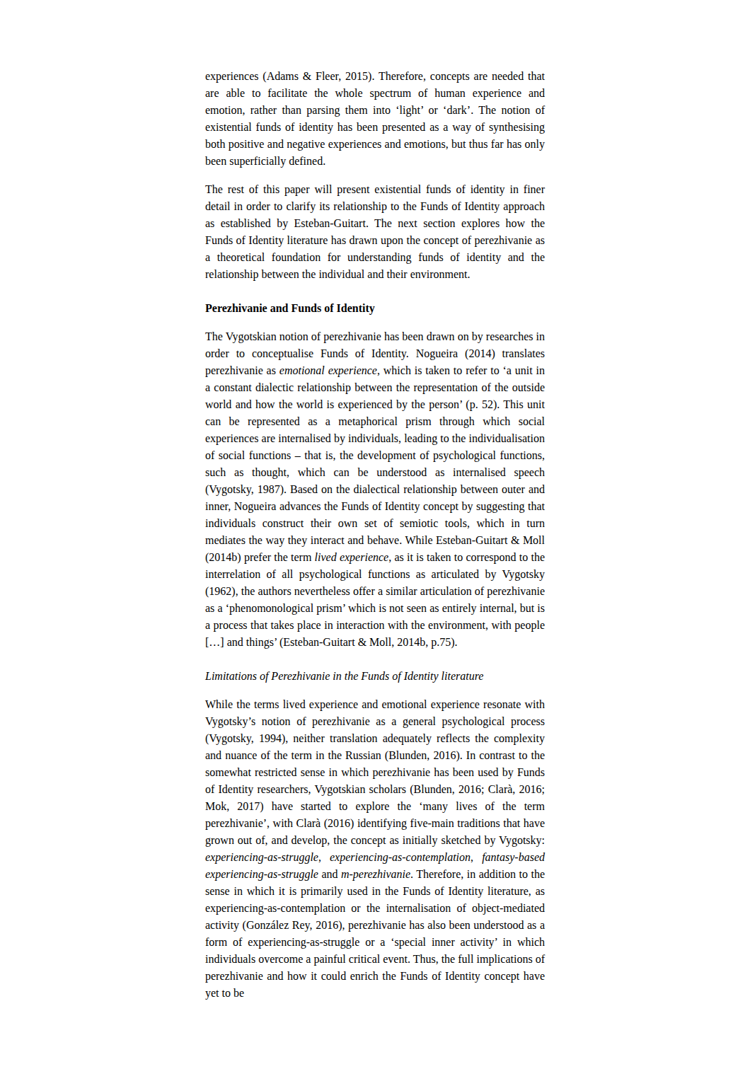experiences (Adams & Fleer, 2015). Therefore, concepts are needed that are able to facilitate the whole spectrum of human experience and emotion, rather than parsing them into ‘light’ or ‘dark’. The notion of existential funds of identity has been presented as a way of synthesising both positive and negative experiences and emotions, but thus far has only been superficially defined.
The rest of this paper will present existential funds of identity in finer detail in order to clarify its relationship to the Funds of Identity approach as established by Esteban-Guitart. The next section explores how the Funds of Identity literature has drawn upon the concept of perezhivanie as a theoretical foundation for understanding funds of identity and the relationship between the individual and their environment.
Perezhivanie and Funds of Identity
The Vygotskian notion of perezhivanie has been drawn on by researches in order to conceptualise Funds of Identity. Nogueira (2014) translates perezhivanie as emotional experience, which is taken to refer to ‘a unit in a constant dialectic relationship between the representation of the outside world and how the world is experienced by the person’ (p. 52). This unit can be represented as a metaphorical prism through which social experiences are internalised by individuals, leading to the individualisation of social functions – that is, the development of psychological functions, such as thought, which can be understood as internalised speech (Vygotsky, 1987). Based on the dialectical relationship between outer and inner, Nogueira advances the Funds of Identity concept by suggesting that individuals construct their own set of semiotic tools, which in turn mediates the way they interact and behave. While Esteban-Guitart & Moll (2014b) prefer the term lived experience, as it is taken to correspond to the interrelation of all psychological functions as articulated by Vygotsky (1962), the authors nevertheless offer a similar articulation of perezhivanie as a ‘phenomonological prism’ which is not seen as entirely internal, but is a process that takes place in interaction with the environment, with people […] and things’ (Esteban-Guitart & Moll, 2014b, p.75).
Limitations of Perezhivanie in the Funds of Identity literature
While the terms lived experience and emotional experience resonate with Vygotsky’s notion of perezhivanie as a general psychological process (Vygotsky, 1994), neither translation adequately reflects the complexity and nuance of the term in the Russian (Blunden, 2016). In contrast to the somewhat restricted sense in which perezhivanie has been used by Funds of Identity researchers, Vygotskian scholars (Blunden, 2016; Clarà, 2016; Mok, 2017) have started to explore the ‘many lives of the term perezhivanie’, with Clarà (2016) identifying five-main traditions that have grown out of, and develop, the concept as initially sketched by Vygotsky: experiencing-as-struggle, experiencing-as-contemplation, fantasy-based experiencing-as-struggle and m-perezhivanie. Therefore, in addition to the sense in which it is primarily used in the Funds of Identity literature, as experiencing-as-contemplation or the internalisation of object-mediated activity (González Rey, 2016), perezhivanie has also been understood as a form of experiencing-as-struggle or a ‘special inner activity’ in which individuals overcome a painful critical event. Thus, the full implications of perezhivanie and how it could enrich the Funds of Identity concept have yet to be